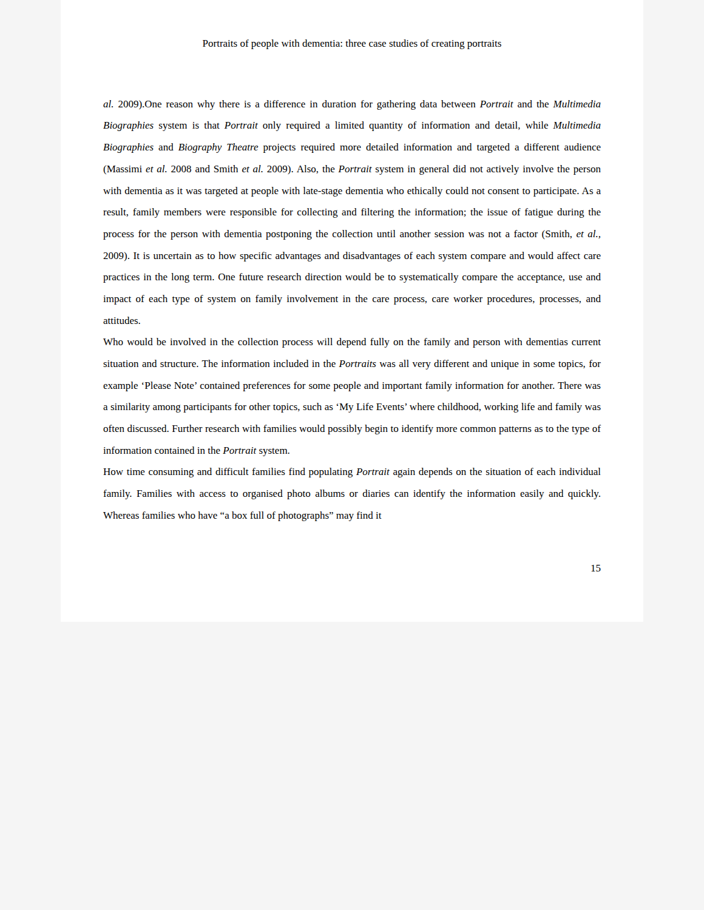Portraits of people with dementia: three case studies of creating portraits
al. 2009).One reason why there is a difference in duration for gathering data between Portrait and the Multimedia Biographies system is that Portrait only required a limited quantity of information and detail, while Multimedia Biographies and Biography Theatre projects required more detailed information and targeted a different audience (Massimi et al. 2008 and Smith et al. 2009). Also, the Portrait system in general did not actively involve the person with dementia as it was targeted at people with late-stage dementia who ethically could not consent to participate. As a result, family members were responsible for collecting and filtering the information; the issue of fatigue during the process for the person with dementia postponing the collection until another session was not a factor (Smith, et al., 2009). It is uncertain as to how specific advantages and disadvantages of each system compare and would affect care practices in the long term. One future research direction would be to systematically compare the acceptance, use and impact of each type of system on family involvement in the care process, care worker procedures, processes, and attitudes.
Who would be involved in the collection process will depend fully on the family and person with dementias current situation and structure. The information included in the Portraits was all very different and unique in some topics, for example ‘Please Note’ contained preferences for some people and important family information for another. There was a similarity among participants for other topics, such as ‘My Life Events’ where childhood, working life and family was often discussed. Further research with families would possibly begin to identify more common patterns as to the type of information contained in the Portrait system.
How time consuming and difficult families find populating Portrait again depends on the situation of each individual family. Families with access to organised photo albums or diaries can identify the information easily and quickly. Whereas families who have “a box full of photographs” may find it
15